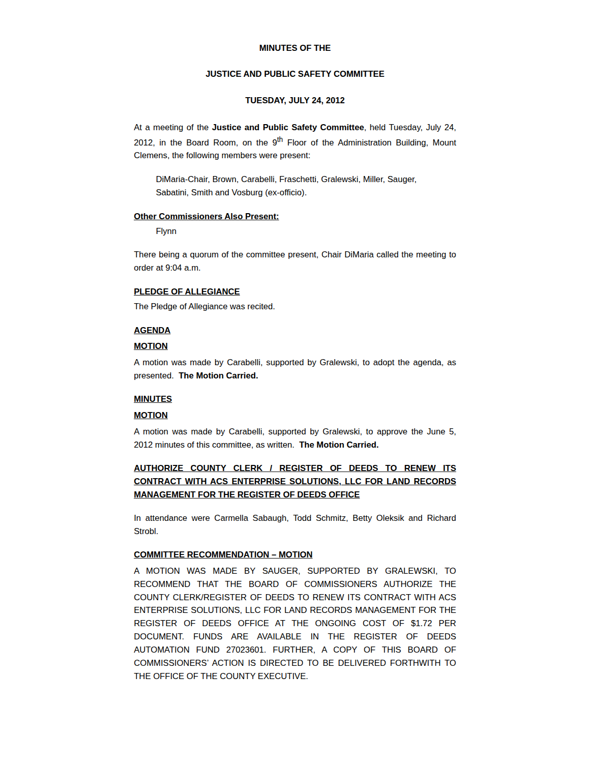MINUTES OF THE
JUSTICE AND PUBLIC SAFETY COMMITTEE
TUESDAY, JULY 24, 2012
At a meeting of the Justice and Public Safety Committee, held Tuesday, July 24, 2012, in the Board Room, on the 9th Floor of the Administration Building, Mount Clemens, the following members were present:
DiMaria-Chair, Brown, Carabelli, Fraschetti, Gralewski, Miller, Sauger, Sabatini, Smith and Vosburg (ex-officio).
Other Commissioners Also Present:
Flynn
There being a quorum of the committee present, Chair DiMaria called the meeting to order at 9:04 a.m.
PLEDGE OF ALLEGIANCE
The Pledge of Allegiance was recited.
AGENDA
MOTION
A motion was made by Carabelli, supported by Gralewski, to adopt the agenda, as presented. The Motion Carried.
MINUTES
MOTION
A motion was made by Carabelli, supported by Gralewski, to approve the June 5, 2012 minutes of this committee, as written. The Motion Carried.
AUTHORIZE COUNTY CLERK / REGISTER OF DEEDS TO RENEW ITS CONTRACT WITH ACS ENTERPRISE SOLUTIONS, LLC FOR LAND RECORDS MANAGEMENT FOR THE REGISTER OF DEEDS OFFICE
In attendance were Carmella Sabaugh, Todd Schmitz, Betty Oleksik and Richard Strobl.
COMMITTEE RECOMMENDATION – MOTION
A MOTION WAS MADE BY SAUGER, SUPPORTED BY GRALEWSKI, TO RECOMMEND THAT THE BOARD OF COMMISSIONERS AUTHORIZE THE COUNTY CLERK/REGISTER OF DEEDS TO RENEW ITS CONTRACT WITH ACS ENTERPRISE SOLUTIONS, LLC FOR LAND RECORDS MANAGEMENT FOR THE REGISTER OF DEEDS OFFICE AT THE ONGOING COST OF $1.72 PER DOCUMENT. FUNDS ARE AVAILABLE IN THE REGISTER OF DEEDS AUTOMATION FUND 27023601. FURTHER, A COPY OF THIS BOARD OF COMMISSIONERS’ ACTION IS DIRECTED TO BE DELIVERED FORTHWITH TO THE OFFICE OF THE COUNTY EXECUTIVE.